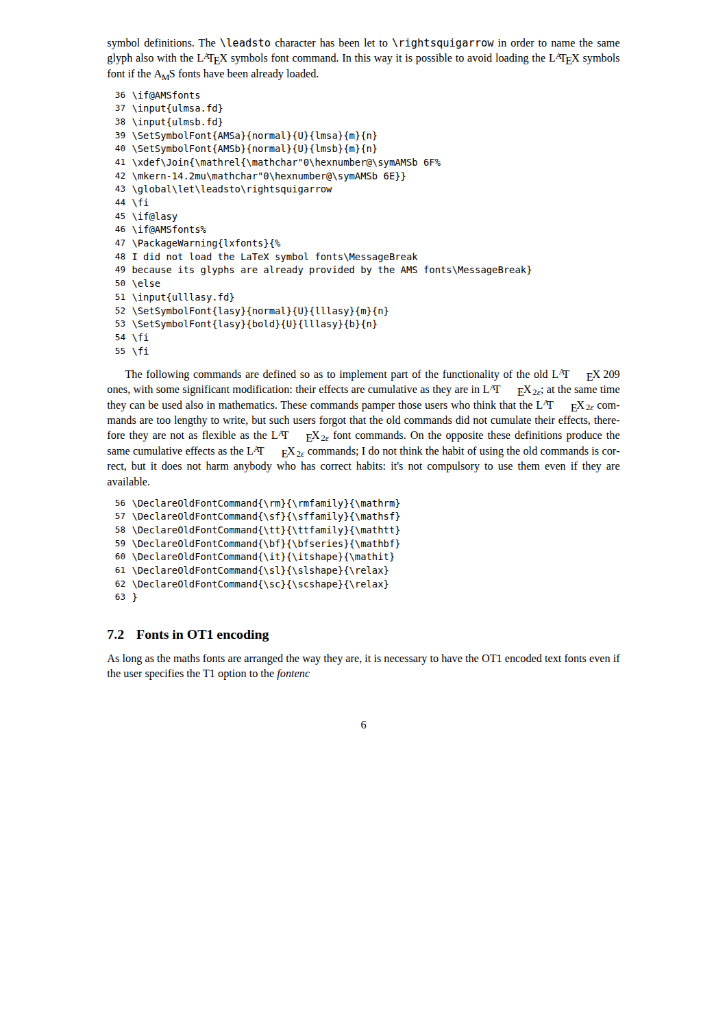symbol definitions. The \leadsto character has been let to \rightsquigarrow in order to name the same glyph also with the LATEX symbols font command. In this way it is possible to avoid loading the LATEX symbols font if the AMS fonts have been already loaded.
\if@AMSfonts
\input{ulmsa.fd}
\input{ulmsb.fd}
\SetSymbolFont{AMSa}{normal}{U}{lmsa}{m}{n}
\SetSymbolFont{AMSb}{normal}{U}{lmsb}{m}{n}
\xdef\Join{\mathrel{\mathchar"0\hexnumber@\symAMSb 6F%
\mkern-14.2mu\mathchar"0\hexnumber@\symAMSb 6E}}
\global\let\leadsto\rightsquigarrow
\fi
\if@lasy
\if@AMSfonts%
\PackageWarning{lxfonts}{%
I did not load the LaTeX symbol fonts\MessageBreak
because its glyphs are already provided by the AMS fonts\MessageBreak}
\else
\input{ulllasy.fd}
\SetSymbolFont{lasy}{normal}{U}{lllasy}{m}{n}
\SetSymbolFont{lasy}{bold}{U}{lllasy}{b}{n}
\fi
\fi
The following commands are defined so as to implement part of the functionality of the old LATEX 209 ones, with some significant modification: their effects are cumulative as they are in LATEX2ε; at the same time they can be used also in mathematics. These commands pamper those users who think that the LATEX2ε commands are too lengthy to write, but such users forgot that the old commands did not cumulate their effects, therefore they are not as flexible as the LATEX2ε font commands. On the opposite these definitions produce the same cumulative effects as the LATEX2ε commands; I do not think the habit of using the old commands is correct, but it does not harm anybody who has correct habits: it's not compulsory to use them even if they are available.
\DeclareOldFontCommand{\rm}{\rmfamily}{\mathrm}
\DeclareOldFontCommand{\sf}{\sffamily}{\mathsf}
\DeclareOldFontCommand{\tt}{\ttfamily}{\mathtt}
\DeclareOldFontCommand{\bf}{\bfseries}{\mathbf}
\DeclareOldFontCommand{\it}{\itshape}{\mathit}
\DeclareOldFontCommand{\sl}{\slshape}{\relax}
\DeclareOldFontCommand{\sc}{\scshape}{\relax}
}
7.2 Fonts in OT1 encoding
As long as the maths fonts are arranged the way they are, it is necessary to have the OT1 encoded text fonts even if the user specifies the T1 option to the fontenc
6